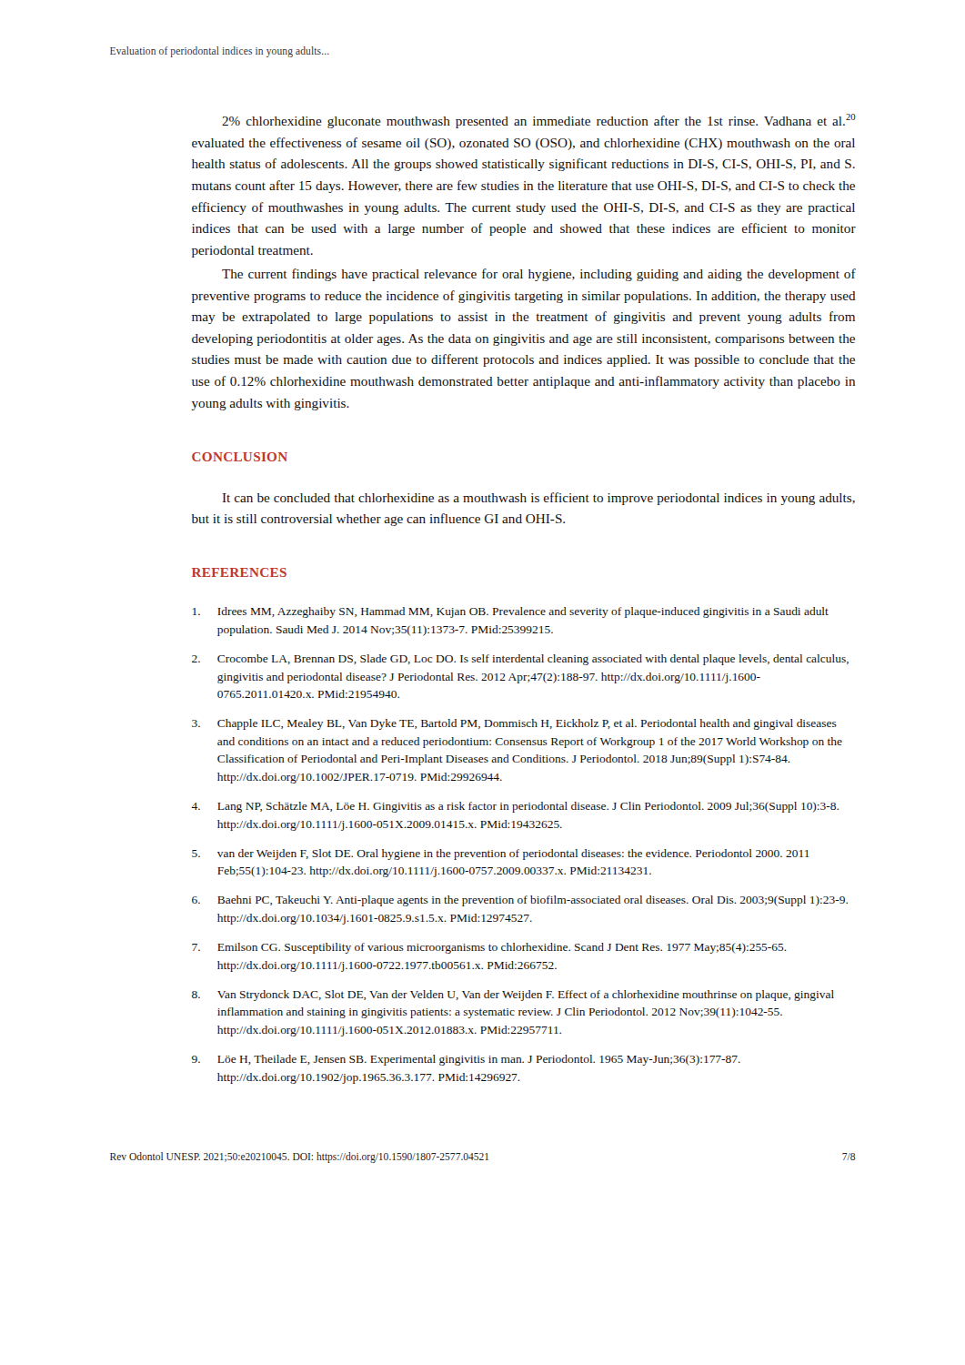Evaluation of periodontal indices in young adults...
2% chlorhexidine gluconate mouthwash presented an immediate reduction after the 1st rinse. Vadhana et al.20 evaluated the effectiveness of sesame oil (SO), ozonated SO (OSO), and chlorhexidine (CHX) mouthwash on the oral health status of adolescents. All the groups showed statistically significant reductions in DI-S, CI-S, OHI-S, PI, and S. mutans count after 15 days. However, there are few studies in the literature that use OHI-S, DI-S, and CI-S to check the efficiency of mouthwashes in young adults. The current study used the OHI-S, DI-S, and CI-S as they are practical indices that can be used with a large number of people and showed that these indices are efficient to monitor periodontal treatment.
The current findings have practical relevance for oral hygiene, including guiding and aiding the development of preventive programs to reduce the incidence of gingivitis targeting in similar populations. In addition, the therapy used may be extrapolated to large populations to assist in the treatment of gingivitis and prevent young adults from developing periodontitis at older ages. As the data on gingivitis and age are still inconsistent, comparisons between the studies must be made with caution due to different protocols and indices applied. It was possible to conclude that the use of 0.12% chlorhexidine mouthwash demonstrated better antiplaque and anti-inflammatory activity than placebo in young adults with gingivitis.
CONCLUSION
It can be concluded that chlorhexidine as a mouthwash is efficient to improve periodontal indices in young adults, but it is still controversial whether age can influence GI and OHI-S.
REFERENCES
Idrees MM, Azzeghaiby SN, Hammad MM, Kujan OB. Prevalence and severity of plaque-induced gingivitis in a Saudi adult population. Saudi Med J. 2014 Nov;35(11):1373-7. PMid:25399215.
Crocombe LA, Brennan DS, Slade GD, Loc DO. Is self interdental cleaning associated with dental plaque levels, dental calculus, gingivitis and periodontal disease? J Periodontal Res. 2012 Apr;47(2):188-97. http://dx.doi.org/10.1111/j.1600-0765.2011.01420.x. PMid:21954940.
Chapple ILC, Mealey BL, Van Dyke TE, Bartold PM, Dommisch H, Eickholz P, et al. Periodontal health and gingival diseases and conditions on an intact and a reduced periodontium: Consensus Report of Workgroup 1 of the 2017 World Workshop on the Classification of Periodontal and Peri-Implant Diseases and Conditions. J Periodontol. 2018 Jun;89(Suppl 1):S74-84. http://dx.doi.org/10.1002/JPER.17-0719. PMid:29926944.
Lang NP, Schätzle MA, Löe H. Gingivitis as a risk factor in periodontal disease. J Clin Periodontol. 2009 Jul;36(Suppl 10):3-8. http://dx.doi.org/10.1111/j.1600-051X.2009.01415.x. PMid:19432625.
van der Weijden F, Slot DE. Oral hygiene in the prevention of periodontal diseases: the evidence. Periodontol 2000. 2011 Feb;55(1):104-23. http://dx.doi.org/10.1111/j.1600-0757.2009.00337.x. PMid:21134231.
Baehni PC, Takeuchi Y. Anti-plaque agents in the prevention of biofilm-associated oral diseases. Oral Dis. 2003;9(Suppl 1):23-9. http://dx.doi.org/10.1034/j.1601-0825.9.s1.5.x. PMid:12974527.
Emilson CG. Susceptibility of various microorganisms to chlorhexidine. Scand J Dent Res. 1977 May;85(4):255-65. http://dx.doi.org/10.1111/j.1600-0722.1977.tb00561.x. PMid:266752.
Van Strydonck DAC, Slot DE, Van der Velden U, Van der Weijden F. Effect of a chlorhexidine mouthrinse on plaque, gingival inflammation and staining in gingivitis patients: a systematic review. J Clin Periodontol. 2012 Nov;39(11):1042-55. http://dx.doi.org/10.1111/j.1600-051X.2012.01883.x. PMid:22957711.
Löe H, Theilade E, Jensen SB. Experimental gingivitis in man. J Periodontol. 1965 May-Jun;36(3):177-87. http://dx.doi.org/10.1902/jop.1965.36.3.177. PMid:14296927.
Rev Odontol UNESP. 2021;50:e20210045. DOI: https://doi.org/10.1590/1807-2577.04521 7/8